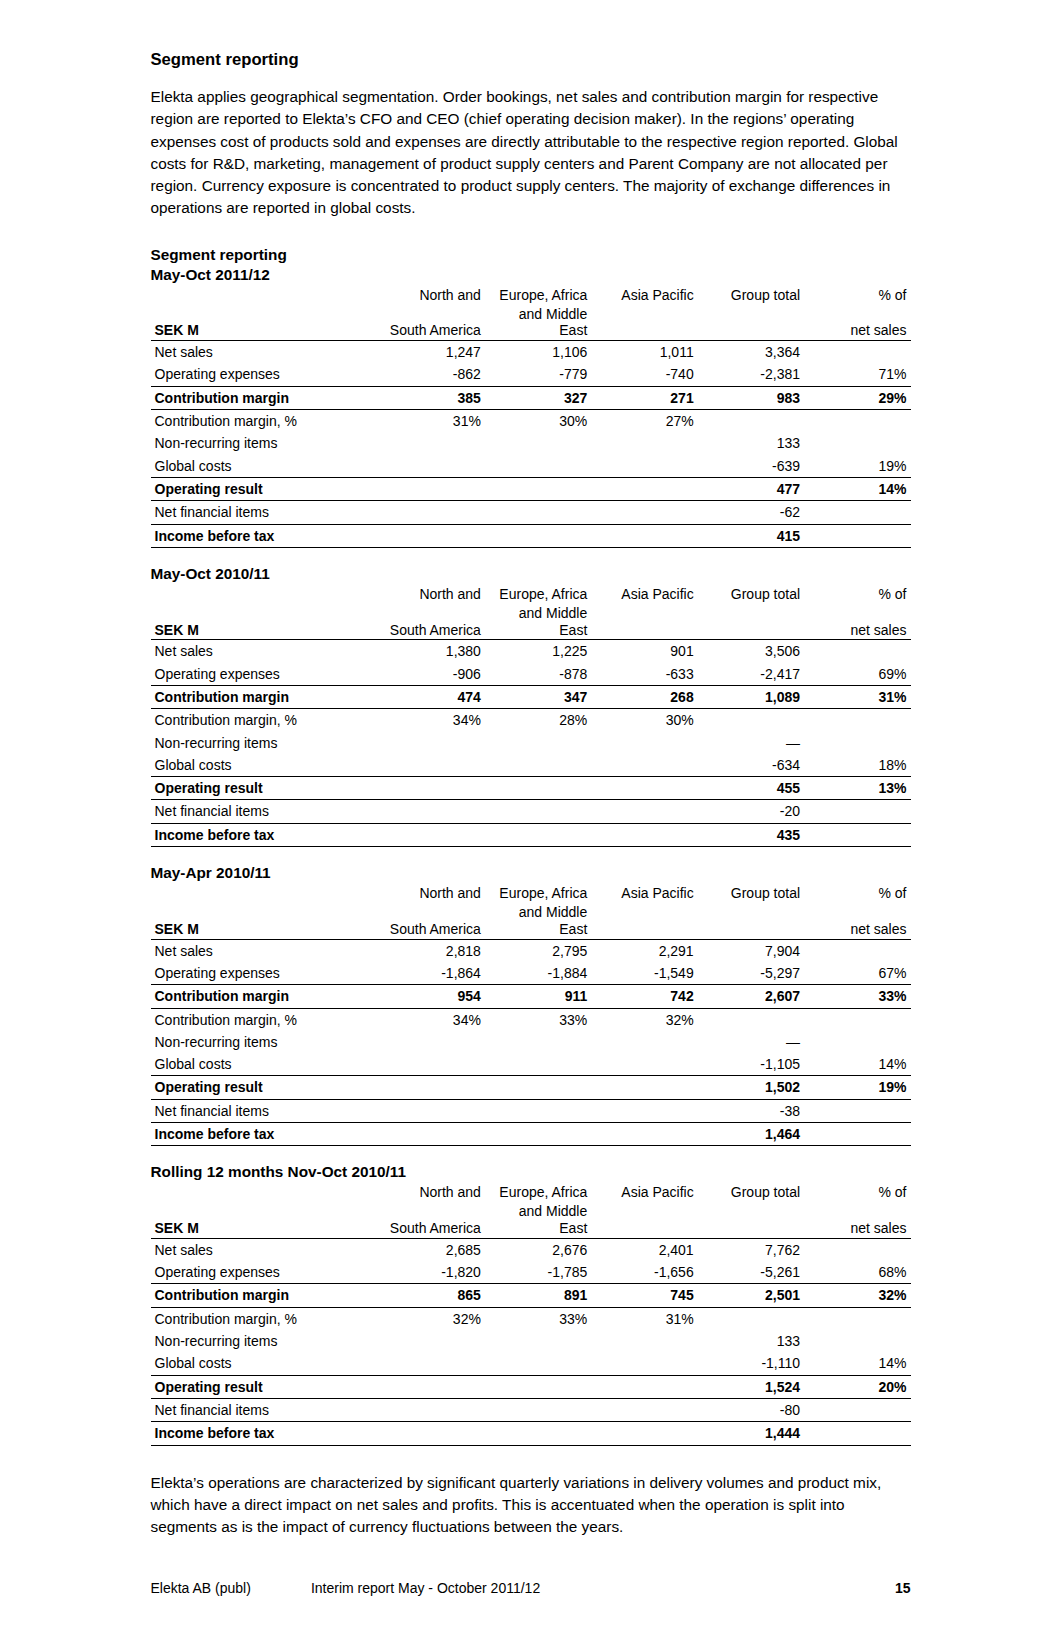Segment reporting
Elekta applies geographical segmentation. Order bookings, net sales and contribution margin for respective region are reported to Elekta’s CFO and CEO (chief operating decision maker). In the regions’ operating expenses cost of products sold and expenses are directly attributable to the respective region reported. Global costs for R&D, marketing, management of product supply centers and Parent Company are not allocated per region. Currency exposure is concentrated to product supply centers. The majority of exchange differences in operations are reported in global costs.
Segment reporting
May-Oct 2011/12
| | North and | Europe, Africa | Asia Pacific | Group total | % of |
| --- | --- | --- | --- | --- | --- |
| SEK M | South America | and Middle East | | | net sales |
| Net sales | 1,247 | 1,106 | 1,011 | 3,364 | |
| Operating expenses | -862 | -779 | -740 | -2,381 | 71% |
| Contribution margin | 385 | 327 | 271 | 983 | 29% |
| Contribution margin, % | 31% | 30% | 27% | | |
| Non-recurring items | | | | 133 | |
| Global costs | | | | -639 | 19% |
| Operating result | | | | 477 | 14% |
| Net financial items | | | | -62 | |
| Income before tax | | | | 415 | |
May-Oct 2010/11
| | North and | Europe, Africa | Asia Pacific | Group total | % of |
| --- | --- | --- | --- | --- | --- |
| SEK M | South America | and Middle East | | | net sales |
| Net sales | 1,380 | 1,225 | 901 | 3,506 | |
| Operating expenses | -906 | -878 | -633 | -2,417 | 69% |
| Contribution margin | 474 | 347 | 268 | 1,089 | 31% |
| Contribution margin, % | 34% | 28% | 30% | | |
| Non-recurring items | | | | — | |
| Global costs | | | | -634 | 18% |
| Operating result | | | | 455 | 13% |
| Net financial items | | | | -20 | |
| Income before tax | | | | 435 | |
May-Apr 2010/11
| | North and | Europe, Africa | Asia Pacific | Group total | % of |
| --- | --- | --- | --- | --- | --- |
| SEK M | South America | and Middle East | | | net sales |
| Net sales | 2,818 | 2,795 | 2,291 | 7,904 | |
| Operating expenses | -1,864 | -1,884 | -1,549 | -5,297 | 67% |
| Contribution margin | 954 | 911 | 742 | 2,607 | 33% |
| Contribution margin, % | 34% | 33% | 32% | | |
| Non-recurring items | | | | — | |
| Global costs | | | | -1,105 | 14% |
| Operating result | | | | 1,502 | 19% |
| Net financial items | | | | -38 | |
| Income before tax | | | | 1,464 | |
Rolling 12 months Nov-Oct 2010/11
| | North and | Europe, Africa | Asia Pacific | Group total | % of |
| --- | --- | --- | --- | --- | --- |
| SEK M | South America | and Middle East | | | net sales |
| Net sales | 2,685 | 2,676 | 2,401 | 7,762 | |
| Operating expenses | -1,820 | -1,785 | -1,656 | -5,261 | 68% |
| Contribution margin | 865 | 891 | 745 | 2,501 | 32% |
| Contribution margin, % | 32% | 33% | 31% | | |
| Non-recurring items | | | | 133 | |
| Global costs | | | | -1,110 | 14% |
| Operating result | | | | 1,524 | 20% |
| Net financial items | | | | -80 | |
| Income before tax | | | | 1,444 | |
Elekta’s operations are characterized by significant quarterly variations in delivery volumes and product mix, which have a direct impact on net sales and profits. This is accentuated when the operation is split into segments as is the impact of currency fluctuations between the years.
Elekta AB (publ) Interim report May - October 2011/12 15